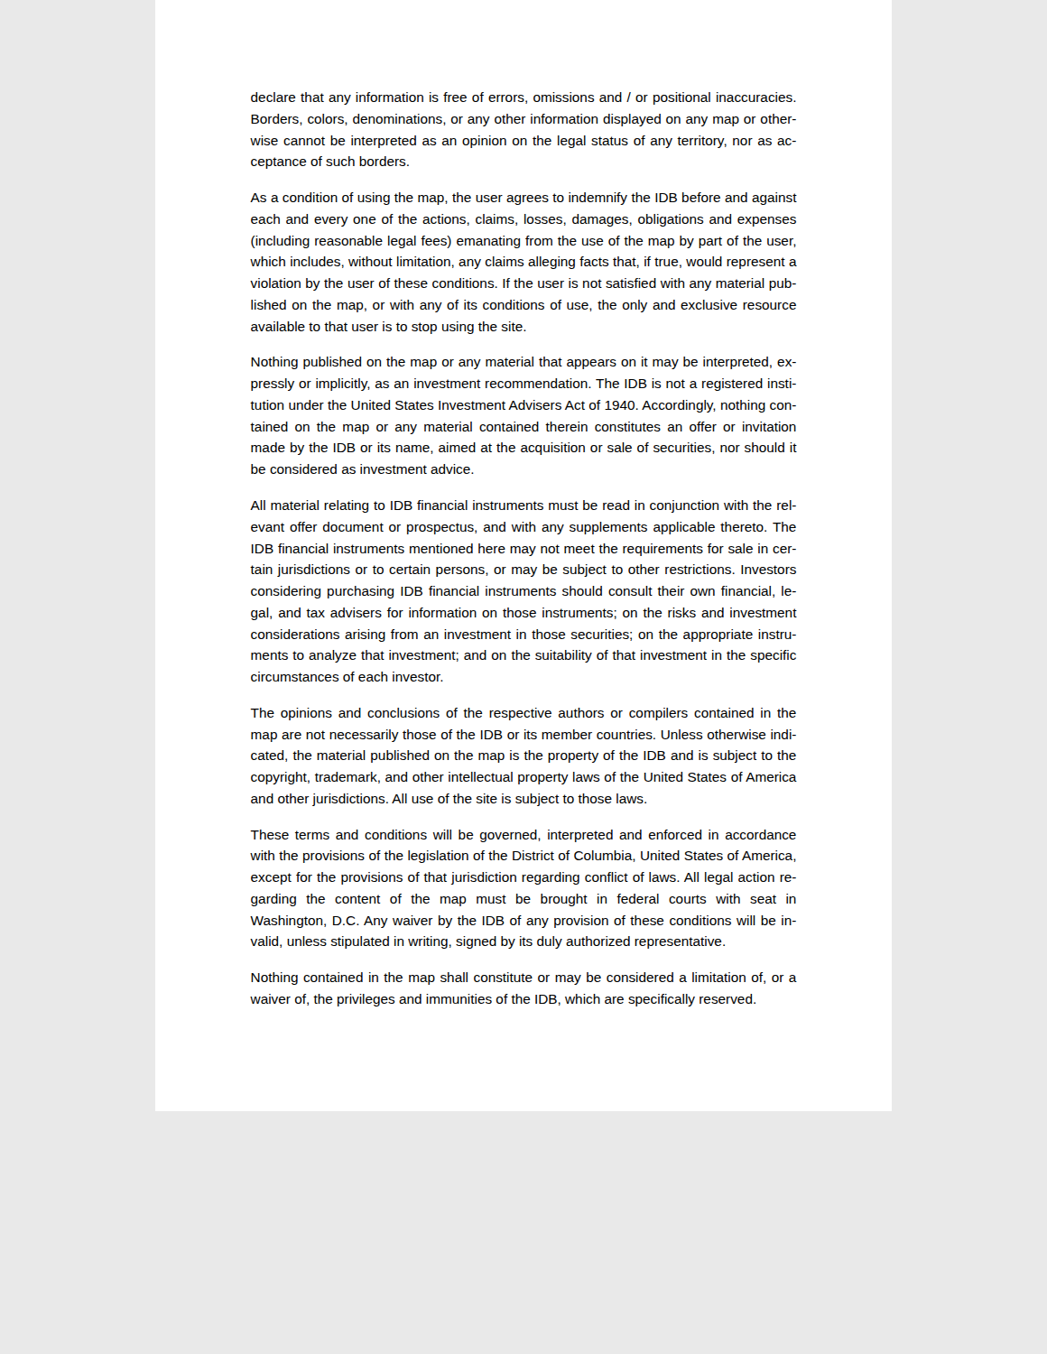declare that any information is free of errors, omissions and / or positional inaccuracies. Borders, colors, denominations, or any other information displayed on any map or otherwise cannot be interpreted as an opinion on the legal status of any territory, nor as acceptance of such borders.
As a condition of using the map, the user agrees to indemnify the IDB before and against each and every one of the actions, claims, losses, damages, obligations and expenses (including reasonable legal fees) emanating from the use of the map by part of the user, which includes, without limitation, any claims alleging facts that, if true, would represent a violation by the user of these conditions. If the user is not satisfied with any material published on the map, or with any of its conditions of use, the only and exclusive resource available to that user is to stop using the site.
Nothing published on the map or any material that appears on it may be interpreted, expressly or implicitly, as an investment recommendation. The IDB is not a registered institution under the United States Investment Advisers Act of 1940. Accordingly, nothing contained on the map or any material contained therein constitutes an offer or invitation made by the IDB or its name, aimed at the acquisition or sale of securities, nor should it be considered as investment advice.
All material relating to IDB financial instruments must be read in conjunction with the relevant offer document or prospectus, and with any supplements applicable thereto. The IDB financial instruments mentioned here may not meet the requirements for sale in certain jurisdictions or to certain persons, or may be subject to other restrictions. Investors considering purchasing IDB financial instruments should consult their own financial, legal, and tax advisers for information on those instruments; on the risks and investment considerations arising from an investment in those securities; on the appropriate instruments to analyze that investment; and on the suitability of that investment in the specific circumstances of each investor.
The opinions and conclusions of the respective authors or compilers contained in the map are not necessarily those of the IDB or its member countries. Unless otherwise indicated, the material published on the map is the property of the IDB and is subject to the copyright, trademark, and other intellectual property laws of the United States of America and other jurisdictions. All use of the site is subject to those laws.
These terms and conditions will be governed, interpreted and enforced in accordance with the provisions of the legislation of the District of Columbia, United States of America, except for the provisions of that jurisdiction regarding conflict of laws. All legal action regarding the content of the map must be brought in federal courts with seat in Washington, D.C. Any waiver by the IDB of any provision of these conditions will be invalid, unless stipulated in writing, signed by its duly authorized representative.
Nothing contained in the map shall constitute or may be considered a limitation of, or a waiver of, the privileges and immunities of the IDB, which are specifically reserved.